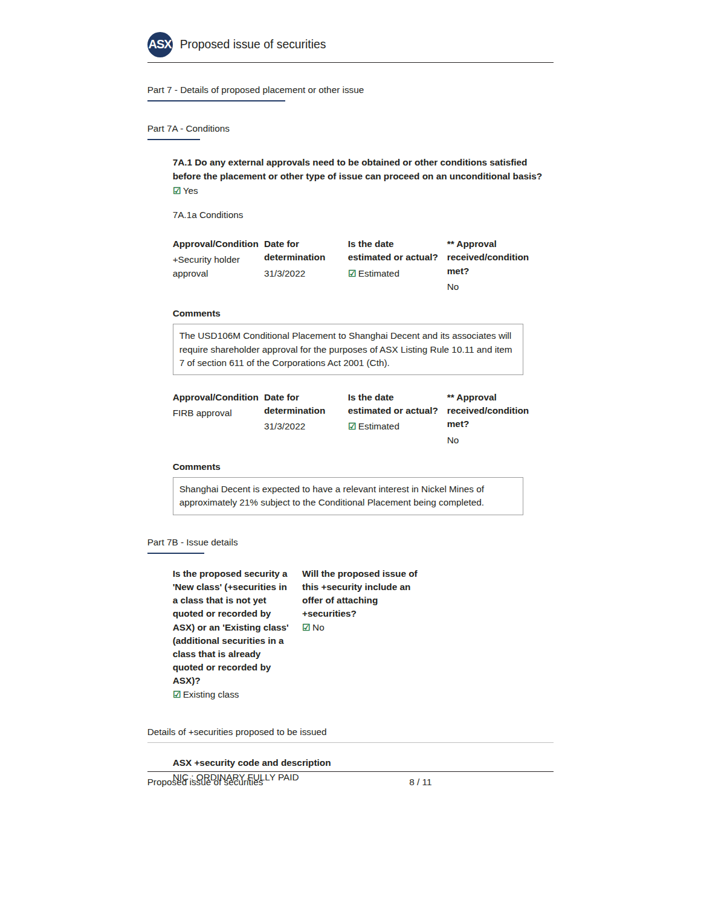ASX
Proposed issue of securities
Part 7 - Details of proposed placement or other issue
Part 7A - Conditions
7A.1 Do any external approvals need to be obtained or other conditions satisfied before the placement or other type of issue can proceed on an unconditional basis?
☑Yes
7A.1a Conditions
Approval/Condition
+Security holder approval
Date for determination
31/3/2022
Is the date estimated or actual?
☑Estimated
** Approval received/condition met?
No
Comments
The USD106M Conditional Placement to Shanghai Decent and its associates will require shareholder approval for the purposes of ASX Listing Rule 10.11 and item 7 of section 611 of the Corporations Act 2001 (Cth).
Approval/Condition
FIRB approval
Date for determination
31/3/2022
Is the date estimated or actual?
☑Estimated
** Approval received/condition met?
No
Comments
Shanghai Decent is expected to have a relevant interest in Nickel Mines of approximately 21% subject to the Conditional Placement being completed.
Part 7B - Issue details
Is the proposed security a 'New class' (+securities in a class that is not yet quoted or recorded by ASX) or an 'Existing class' (additional securities in a class that is already quoted or recorded by ASX)?
☑Existing class
Will the proposed issue of this +security include an offer of attaching +securities?
☑No
Details of +securities proposed to be issued
ASX +security code and description
NIC : ORDINARY FULLY PAID
Proposed issue of securities
8 / 11